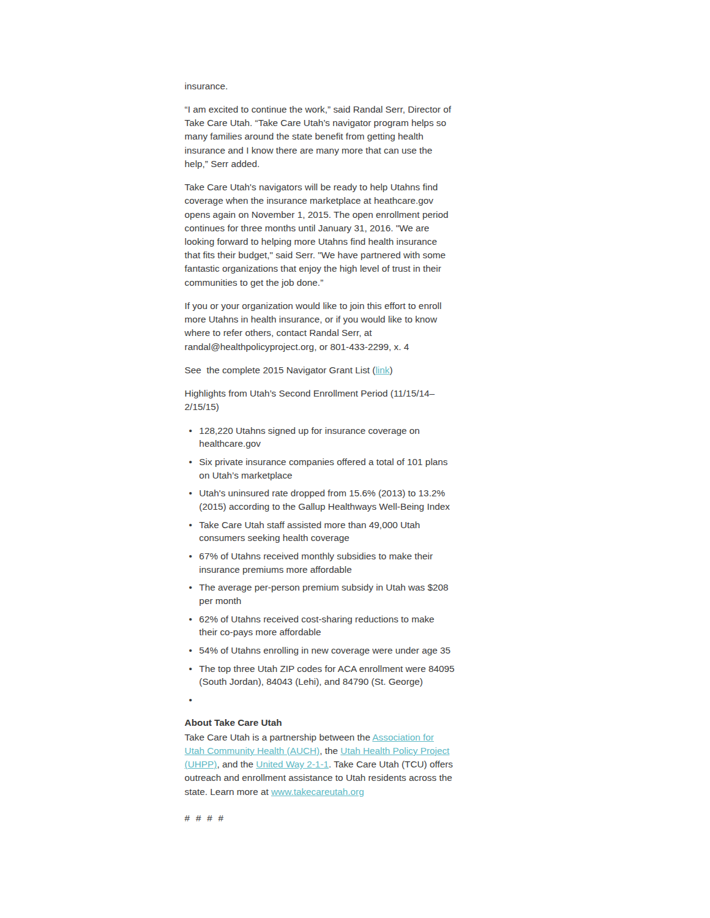insurance.
“I am excited to continue the work,” said Randal Serr, Director of Take Care Utah. “Take Care Utah’s navigator program helps so many families around the state benefit from getting health insurance and I know there are many more that can use the help,” Serr added.
Take Care Utah's navigators will be ready to help Utahns find coverage when the insurance marketplace at heathcare.gov opens again on November 1, 2015. The open enrollment period continues for three months until January 31, 2016. "We are looking forward to helping more Utahns find health insurance that fits their budget," said Serr. "We have partnered with some fantastic organizations that enjoy the high level of trust in their communities to get the job done.”
If you or your organization would like to join this effort to enroll more Utahns in health insurance, or if you would like to know where to refer others, contact Randal Serr, at randal@healthpolicyproject.org, or 801-433-2299, x. 4
See the complete 2015 Navigator Grant List (link)
Highlights from Utah’s Second Enrollment Period (11/15/14–2/15/15)
128,220 Utahns signed up for insurance coverage on healthcare.gov
Six private insurance companies offered a total of 101 plans on Utah’s marketplace
Utah's uninsured rate dropped from 15.6% (2013) to 13.2% (2015) according to the Gallup Healthways Well-Being Index
Take Care Utah staff assisted more than 49,000 Utah consumers seeking health coverage
67% of Utahns received monthly subsidies to make their insurance premiums more affordable
The average per-person premium subsidy in Utah was $208 per month
62% of Utahns received cost-sharing reductions to make their co-pays more affordable
54% of Utahns enrolling in new coverage were under age 35
The top three Utah ZIP codes for ACA enrollment were 84095 (South Jordan), 84043 (Lehi), and 84790 (St. George)
About Take Care Utah
Take Care Utah is a partnership between the Association for Utah Community Health (AUCH), the Utah Health Policy Project (UHPP), and the United Way 2-1-1. Take Care Utah (TCU) offers outreach and enrollment assistance to Utah residents across the state. Learn more at www.takecareutah.org
# # # #